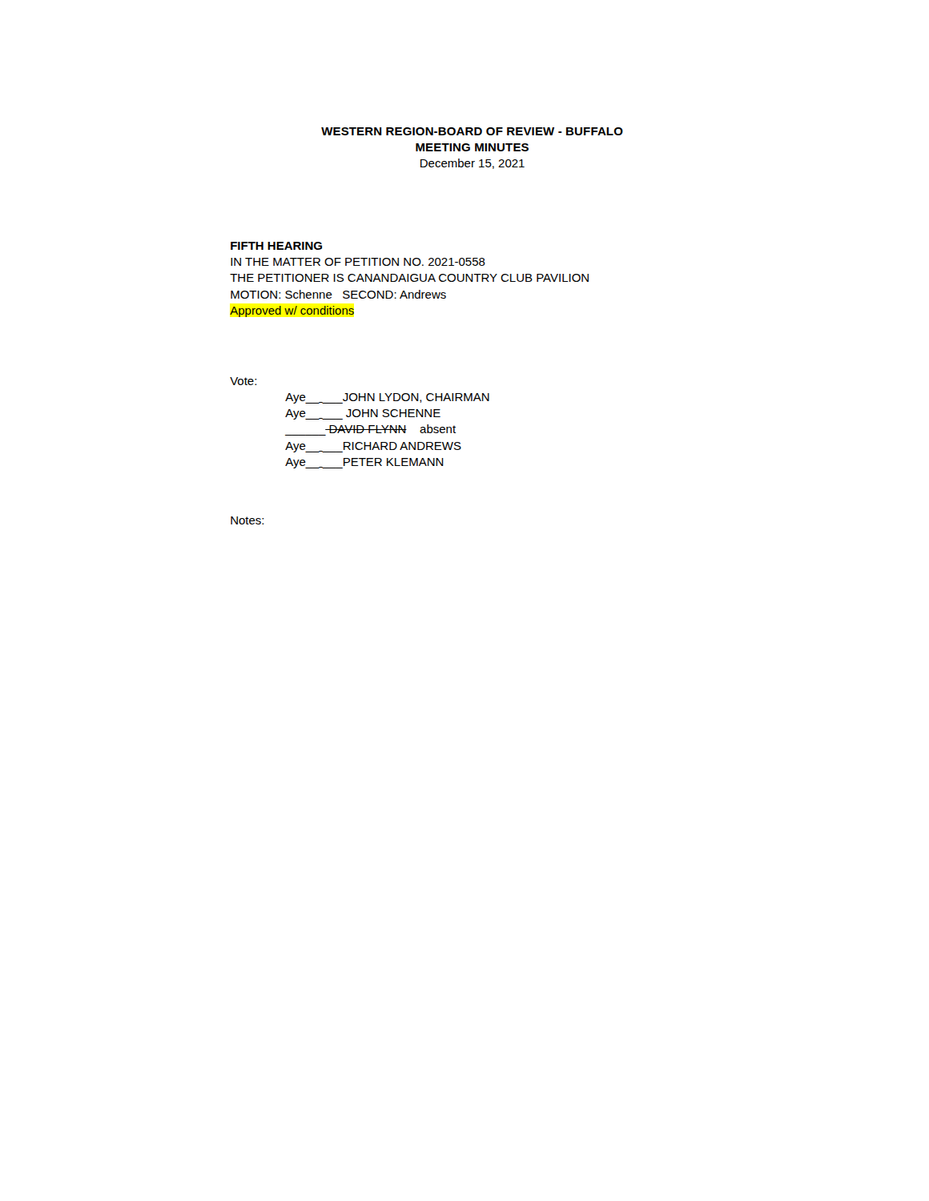WESTERN REGION-BOARD OF REVIEW - BUFFALO
MEETING MINUTES
December 15, 2021
FIFTH HEARING
IN THE MATTER OF PETITION NO. 2021-0558
THE PETITIONER IS CANANDAIGUA COUNTRY CLUB PAVILION
MOTION: Schenne SECOND: Andrews
Approved w/ conditions
Vote:
Aye__ ___JOHN LYDON, CHAIRMAN
Aye__ ___ JOHN SCHENNE
______ DAVID FLYNN absent
Aye__ ___RICHARD ANDREWS
Aye__ ___PETER KLEMANN
Notes: